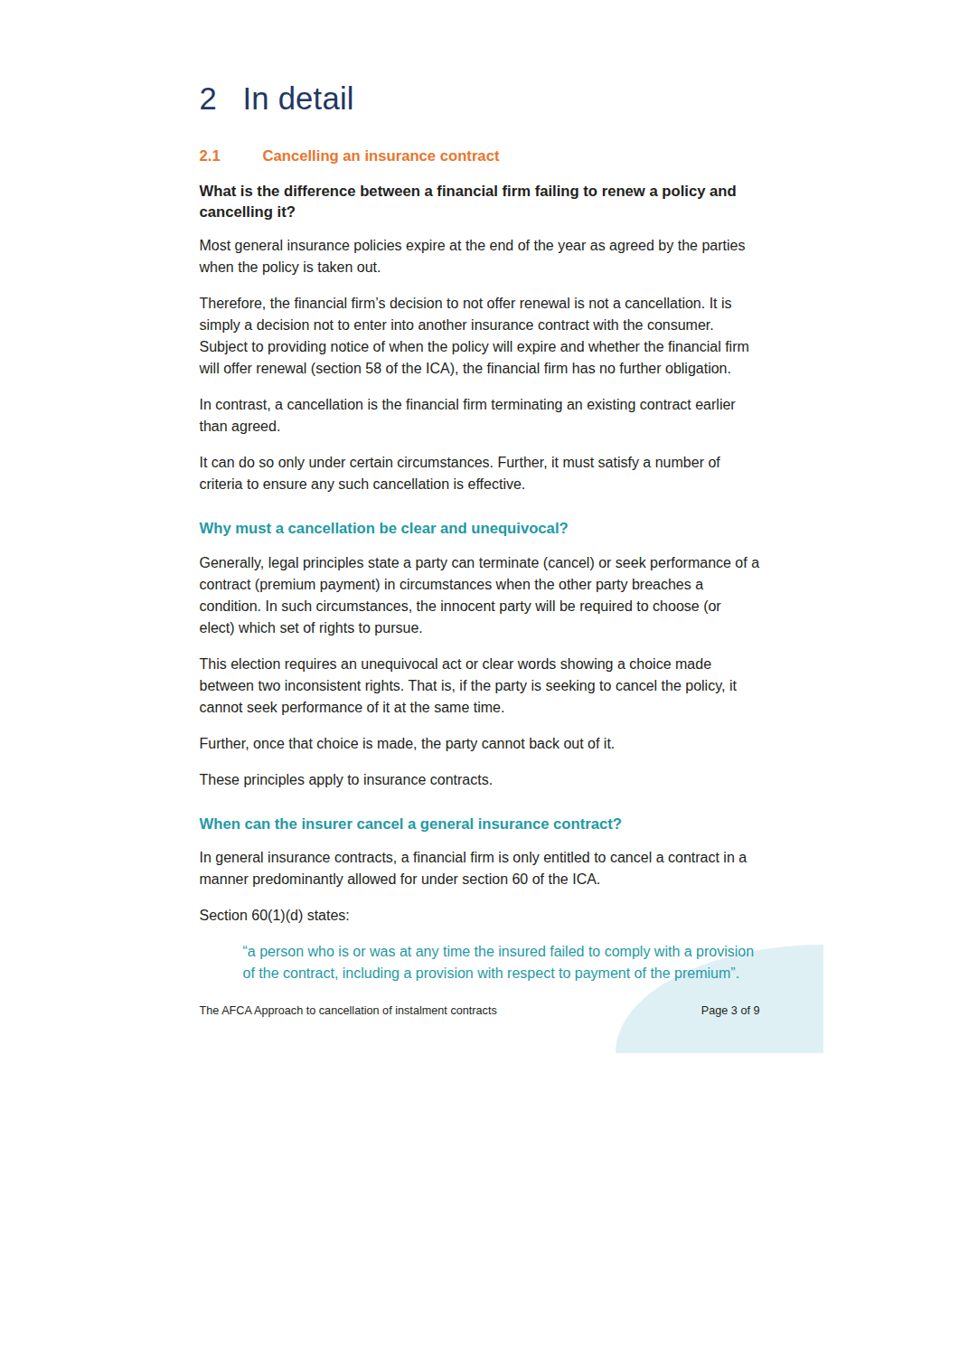2 In detail
2.1 Cancelling an insurance contract
What is the difference between a financial firm failing to renew a policy and cancelling it?
Most general insurance policies expire at the end of the year as agreed by the parties when the policy is taken out.
Therefore, the financial firm’s decision to not offer renewal is not a cancellation. It is simply a decision not to enter into another insurance contract with the consumer. Subject to providing notice of when the policy will expire and whether the financial firm will offer renewal (section 58 of the ICA), the financial firm has no further obligation.
In contrast, a cancellation is the financial firm terminating an existing contract earlier than agreed.
It can do so only under certain circumstances. Further, it must satisfy a number of criteria to ensure any such cancellation is effective.
Why must a cancellation be clear and unequivocal?
Generally, legal principles state a party can terminate (cancel) or seek performance of a contract (premium payment) in circumstances when the other party breaches a condition. In such circumstances, the innocent party will be required to choose (or elect) which set of rights to pursue.
This election requires an unequivocal act or clear words showing a choice made between two inconsistent rights. That is, if the party is seeking to cancel the policy, it cannot seek performance of it at the same time.
Further, once that choice is made, the party cannot back out of it.
These principles apply to insurance contracts.
When can the insurer cancel a general insurance contract?
In general insurance contracts, a financial firm is only entitled to cancel a contract in a manner predominantly allowed for under section 60 of the ICA.
Section 60(1)(d) states:
“a person who is or was at any time the insured failed to comply with a provision of the contract, including a provision with respect to payment of the premium”.
The AFCA Approach to cancellation of instalment contracts Page 3 of 9